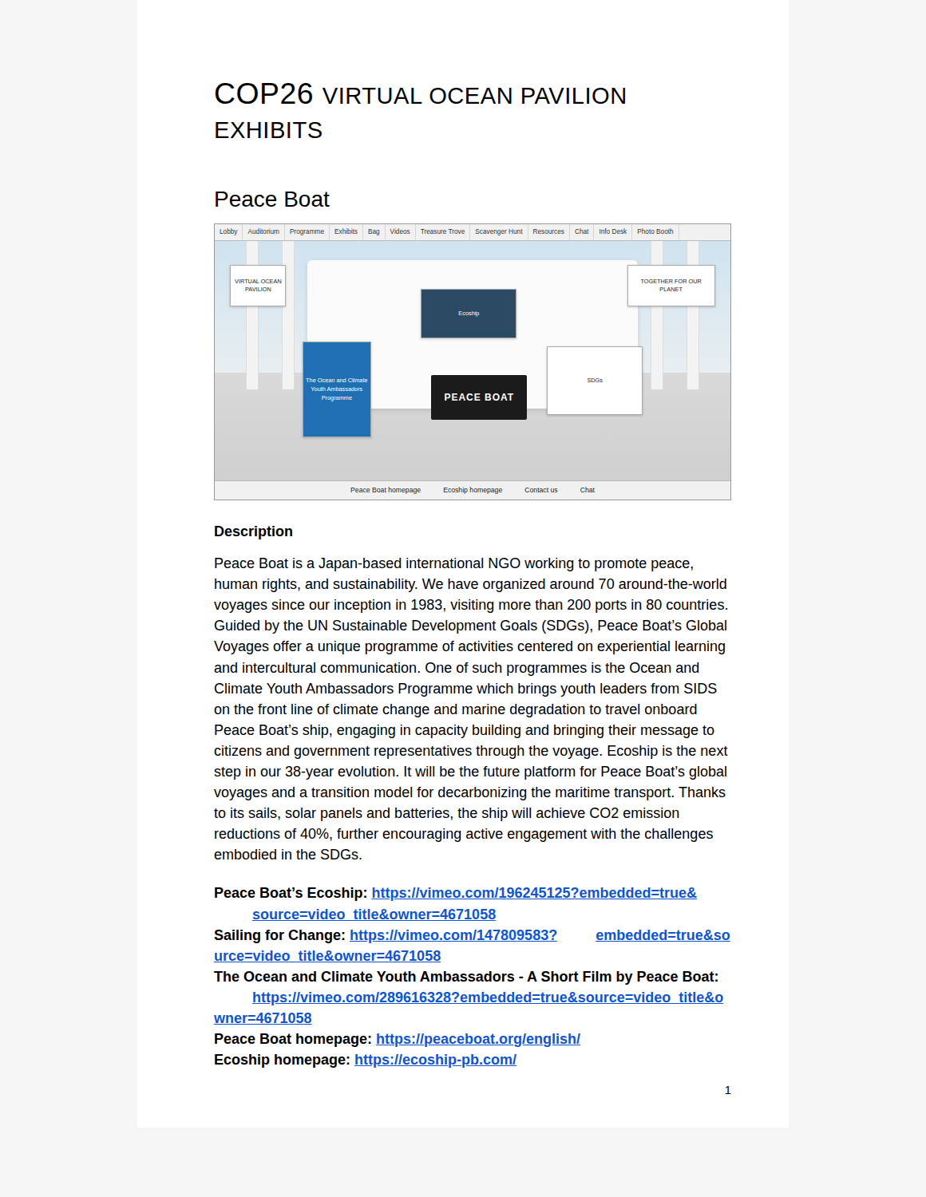COP26 VIRTUAL OCEAN PAVILION EXHIBITS
Peace Boat
Lobby Auditorium Programme Exhibits Bag Videos Treasure Trove Scavenger Hunt Resources Chat Info Desk Photo Booth
VIRTUAL OCEAN PAVILION
TOGETHER FOR OUR PLANET
Ecoship
The Ocean and Climate Youth Ambassadors Programme
SDGs
PEACE BOAT
Peace Boat homepage Ecoship homepage Contact us Chat
Description
Peace Boat is a Japan-based international NGO working to promote peace, human rights, and sustainability. We have organized around 70 around-the-world voyages since our inception in 1983, visiting more than 200 ports in 80 countries. Guided by the UN Sustainable Development Goals (SDGs), Peace Boat’s Global Voyages offer a unique programme of activities centered on experiential learning and intercultural communication. One of such programmes is the Ocean and Climate Youth Ambassadors Programme which brings youth leaders from SIDS on the front line of climate change and marine degradation to travel onboard Peace Boat’s ship, engaging in capacity building and bringing their message to citizens and government representatives through the voyage. Ecoship is the next step in our 38-year evolution. It will be the future platform for Peace Boat’s global voyages and a transition model for decarbonizing the maritime transport. Thanks to its sails, solar panels and batteries, the ship will achieve CO2 emission reductions of 40%, further encouraging active engagement with the challenges embodied in the SDGs.
Peace Boat’s Ecoship: https://vimeo.com/196245125?embedded=true&source=video_title&owner=4671058
Sailing for Change: https://vimeo.com/147809583?embedded=true&source=video_title&owner=4671058
The Ocean and Climate Youth Ambassadors - A Short Film by Peace Boat:
https://vimeo.com/289616328?embedded=true&source=video_title&owner=4671058
Peace Boat homepage: https://peaceboat.org/english/
Ecoship homepage: https://ecoship-pb.com/
1